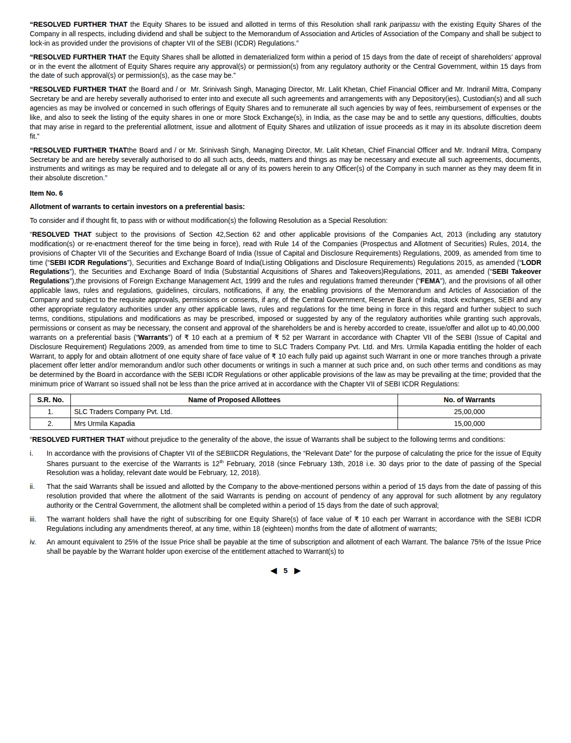“RESOLVED FURTHER THAT the Equity Shares to be issued and allotted in terms of this Resolution shall rank paripassu with the existing Equity Shares of the Company in all respects, including dividend and shall be subject to the Memorandum of Association and Articles of Association of the Company and shall be subject to lock-in as provided under the provisions of chapter VII of the SEBI (ICDR) Regulations.”
“RESOLVED FURTHER THAT the Equity Shares shall be allotted in dematerialized form within a period of 15 days from the date of receipt of shareholders’ approval or in the event the allotment of Equity Shares require any approval(s) or permission(s) from any regulatory authority or the Central Government, within 15 days from the date of such approval(s) or permission(s), as the case may be.”
“RESOLVED FURTHER THAT the Board and / or Mr. Srinivash Singh, Managing Director, Mr. Lalit Khetan, Chief Financial Officer and Mr. Indranil Mitra, Company Secretary be and are hereby severally authorised to enter into and execute all such agreements and arrangements with any Depository(ies), Custodian(s) and all such agencies as may be involved or concerned in such offerings of Equity Shares and to remunerate all such agencies by way of fees, reimbursement of expenses or the like, and also to seek the listing of the equity shares in one or more Stock Exchange(s), in India, as the case may be and to settle any questions, difficulties, doubts that may arise in regard to the preferential allotment, issue and allotment of Equity Shares and utilization of issue proceeds as it may in its absolute discretion deem fit.”
“RESOLVED FURTHER THATthe Board and / or Mr. Srinivash Singh, Managing Director, Mr. Lalit Khetan, Chief Financial Officer and Mr. Indranil Mitra, Company Secretary be and are hereby severally authorised to do all such acts, deeds, matters and things as may be necessary and execute all such agreements, documents, instruments and writings as may be required and to delegate all or any of its powers herein to any Officer(s) of the Company in such manner as they may deem fit in their absolute discretion.”
Item No. 6
Allotment of warrants to certain investors on a preferential basis:
To consider and if thought fit, to pass with or without modification(s) the following Resolution as a Special Resolution:
“RESOLVED THAT subject to the provisions of Section 42,Section 62 and other applicable provisions of the Companies Act, 2013 (including any statutory modification(s) or re-enactment thereof for the time being in force), read with Rule 14 of the Companies (Prospectus and Allotment of Securities) Rules, 2014, the provisions of Chapter VII of the Securities and Exchange Board of India (Issue of Capital and Disclosure Requirements) Regulations, 2009, as amended from time to time (“SEBI ICDR Regulations”), Securities and Exchange Board of India(Listing Obligations and Disclosure Requirements) Regulations 2015, as amended (“LODR Regulations”), the Securities and Exchange Board of India (Substantial Acquisitions of Shares and Takeovers)Regulations, 2011, as amended (“SEBI Takeover Regulations”),the provisions of Foreign Exchange Management Act, 1999 and the rules and regulations framed thereunder (“FEMA”), and the provisions of all other applicable laws, rules and regulations, guidelines, circulars, notifications, if any, the enabling provisions of the Memorandum and Articles of Association of the Company and subject to the requisite approvals, permissions or consents, if any, of the Central Government, Reserve Bank of India, stock exchanges, SEBI and any other appropriate regulatory authorities under any other applicable laws, rules and regulations for the time being in force in this regard and further subject to such terms, conditions, stipulations and modifications as may be prescribed, imposed or suggested by any of the regulatory authorities while granting such approvals, permissions or consent as may be necessary, the consent and approval of the shareholders be and is hereby accorded to create, issue/offer and allot up to 40,00,000 warrants on a preferential basis (“Warrants”) of ₹ 10 each at a premium of ₹ 52 per Warrant in accordance with Chapter VII of the SEBI (Issue of Capital and Disclosure Requirement) Regulations 2009, as amended from time to time to SLC Traders Company Pvt. Ltd. and Mrs. Urmila Kapadia entitling the holder of each Warrant, to apply for and obtain allotment of one equity share of face value of ₹ 10 each fully paid up against such Warrant in one or more tranches through a private placement offer letter and/or memorandum and/or such other documents or writings in such a manner at such price and, on such other terms and conditions as may be determined by the Board in accordance with the SEBI ICDR Regulations or other applicable provisions of the law as may be prevailing at the time; provided that the minimum price of Warrant so issued shall not be less than the price arrived at in accordance with the Chapter VII of SEBI ICDR Regulations:
| S.R. No. | Name of Proposed Allottees | No. of Warrants |
| --- | --- | --- |
| 1. | SLC Traders Company Pvt. Ltd. | 25,00,000 |
| 2. | Mrs Urmila Kapadia | 15,00,000 |
“RESOLVED FURTHER THAT without prejudice to the generality of the above, the issue of Warrants shall be subject to the following terms and conditions:
In accordance with the provisions of Chapter VII of the SEBIICDR Regulations, the “Relevant Date” for the purpose of calculating the price for the issue of Equity Shares pursuant to the exercise of the Warrants is 12th February, 2018 (since February 13th, 2018 i.e. 30 days prior to the date of passing of the Special Resolution was a holiday, relevant date would be February, 12, 2018).
That the said Warrants shall be issued and allotted by the Company to the above-mentioned persons within a period of 15 days from the date of passing of this resolution provided that where the allotment of the said Warrants is pending on account of pendency of any approval for such allotment by any regulatory authority or the Central Government, the allotment shall be completed within a period of 15 days from the date of such approval;
The warrant holders shall have the right of subscribing for one Equity Share(s) of face value of ₹ 10 each per Warrant in accordance with the SEBI ICDR Regulations including any amendments thereof, at any time, within 18 (eighteen) months from the date of allotment of warrants;
An amount equivalent to 25% of the Issue Price shall be payable at the time of subscription and allotment of each Warrant. The balance 75% of the Issue Price shall be payable by the Warrant holder upon exercise of the entitlement attached to Warrant(s) to
◀5▶